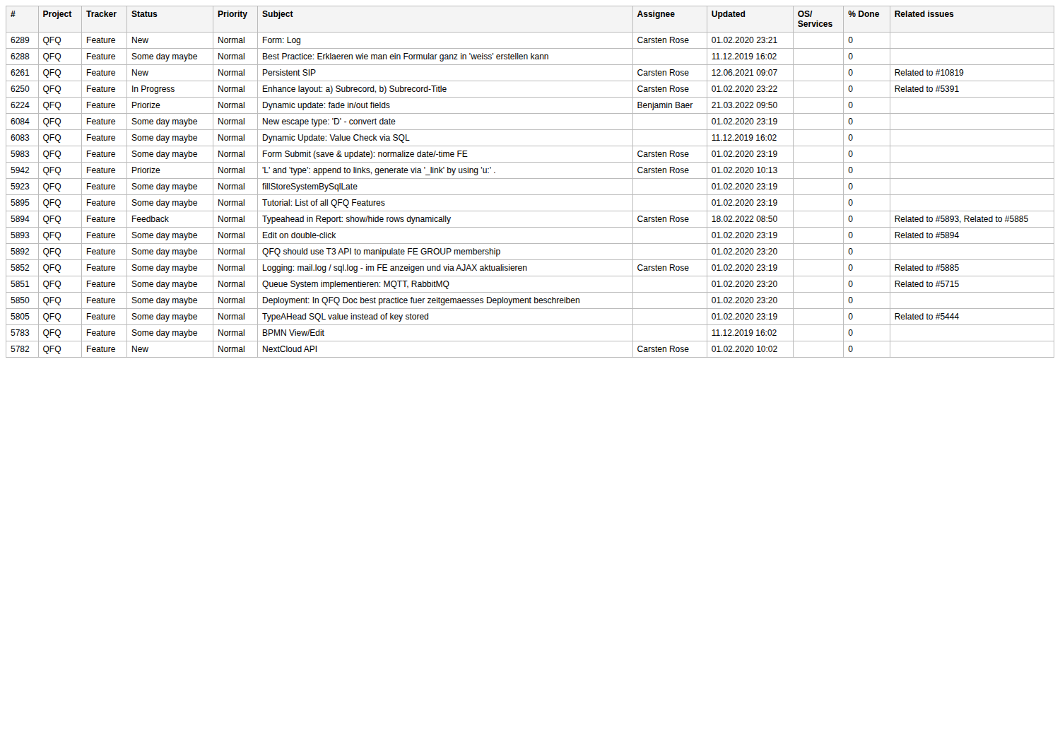| # | Project | Tracker | Status | Priority | Subject | Assignee | Updated | OS/ Services | % Done | Related issues |
| --- | --- | --- | --- | --- | --- | --- | --- | --- | --- | --- |
| 6289 | QFQ | Feature | New | Normal | Form: Log | Carsten Rose | 01.02.2020 23:21 | | 0 | |
| 6288 | QFQ | Feature | Some day maybe | Normal | Best Practice: Erklaeren wie man ein Formular ganz in 'weiss' erstellen kann | | 11.12.2019 16:02 | | 0 | |
| 6261 | QFQ | Feature | New | Normal | Persistent SIP | Carsten Rose | 12.06.2021 09:07 | | 0 | Related to #10819 |
| 6250 | QFQ | Feature | In Progress | Normal | Enhance layout: a) Subrecord, b) Subrecord-Title | Carsten Rose | 01.02.2020 23:22 | | 0 | Related to #5391 |
| 6224 | QFQ | Feature | Priorize | Normal | Dynamic update: fade in/out fields | Benjamin Baer | 21.03.2022 09:50 | | 0 | |
| 6084 | QFQ | Feature | Some day maybe | Normal | New escape type: 'D' - convert date | | 01.02.2020 23:19 | | 0 | |
| 6083 | QFQ | Feature | Some day maybe | Normal | Dynamic Update: Value Check via SQL | | 11.12.2019 16:02 | | 0 | |
| 5983 | QFQ | Feature | Some day maybe | Normal | Form Submit (save & update): normalize date/-time FE | Carsten Rose | 01.02.2020 23:19 | | 0 | |
| 5942 | QFQ | Feature | Priorize | Normal | 'L' and 'type': append to links, generate via '_link' by using 'u:' . | Carsten Rose | 01.02.2020 10:13 | | 0 | |
| 5923 | QFQ | Feature | Some day maybe | Normal | fillStoreSystemBySqlLate | | 01.02.2020 23:19 | | 0 | |
| 5895 | QFQ | Feature | Some day maybe | Normal | Tutorial: List of all QFQ Features | | 01.02.2020 23:19 | | 0 | |
| 5894 | QFQ | Feature | Feedback | Normal | Typeahead in Report: show/hide rows dynamically | Carsten Rose | 18.02.2022 08:50 | | 0 | Related to #5893, Related to #5885 |
| 5893 | QFQ | Feature | Some day maybe | Normal | Edit on double-click | | 01.02.2020 23:19 | | 0 | Related to #5894 |
| 5892 | QFQ | Feature | Some day maybe | Normal | QFQ should use T3 API to manipulate FE GROUP membership | | 01.02.2020 23:20 | | 0 | |
| 5852 | QFQ | Feature | Some day maybe | Normal | Logging: mail.log / sql.log - im FE anzeigen und via AJAX aktualisieren | Carsten Rose | 01.02.2020 23:19 | | 0 | Related to #5885 |
| 5851 | QFQ | Feature | Some day maybe | Normal | Queue System implementieren: MQTT, RabbitMQ | | 01.02.2020 23:20 | | 0 | Related to #5715 |
| 5850 | QFQ | Feature | Some day maybe | Normal | Deployment: In QFQ Doc best practice fuer zeitgemaesses Deployment beschreiben | | 01.02.2020 23:20 | | 0 | |
| 5805 | QFQ | Feature | Some day maybe | Normal | TypeAHead SQL value instead of key stored | | 01.02.2020 23:19 | | 0 | Related to #5444 |
| 5783 | QFQ | Feature | Some day maybe | Normal | BPMN View/Edit | | 11.12.2019 16:02 | | 0 | |
| 5782 | QFQ | Feature | New | Normal | NextCloud API | Carsten Rose | 01.02.2020 10:02 | | 0 | |